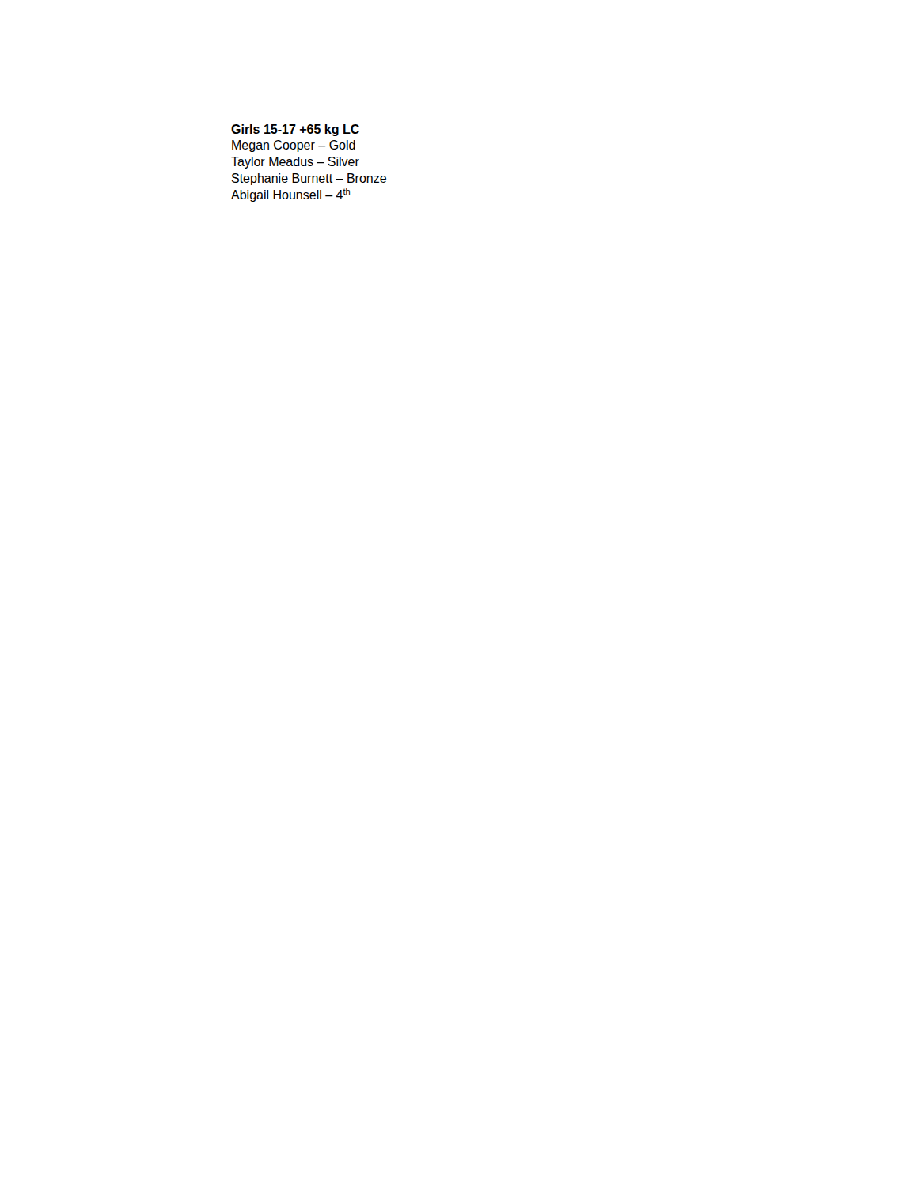Girls 15-17 +65 kg LC
Megan Cooper – Gold
Taylor Meadus – Silver
Stephanie Burnett – Bronze
Abigail Hounsell – 4th